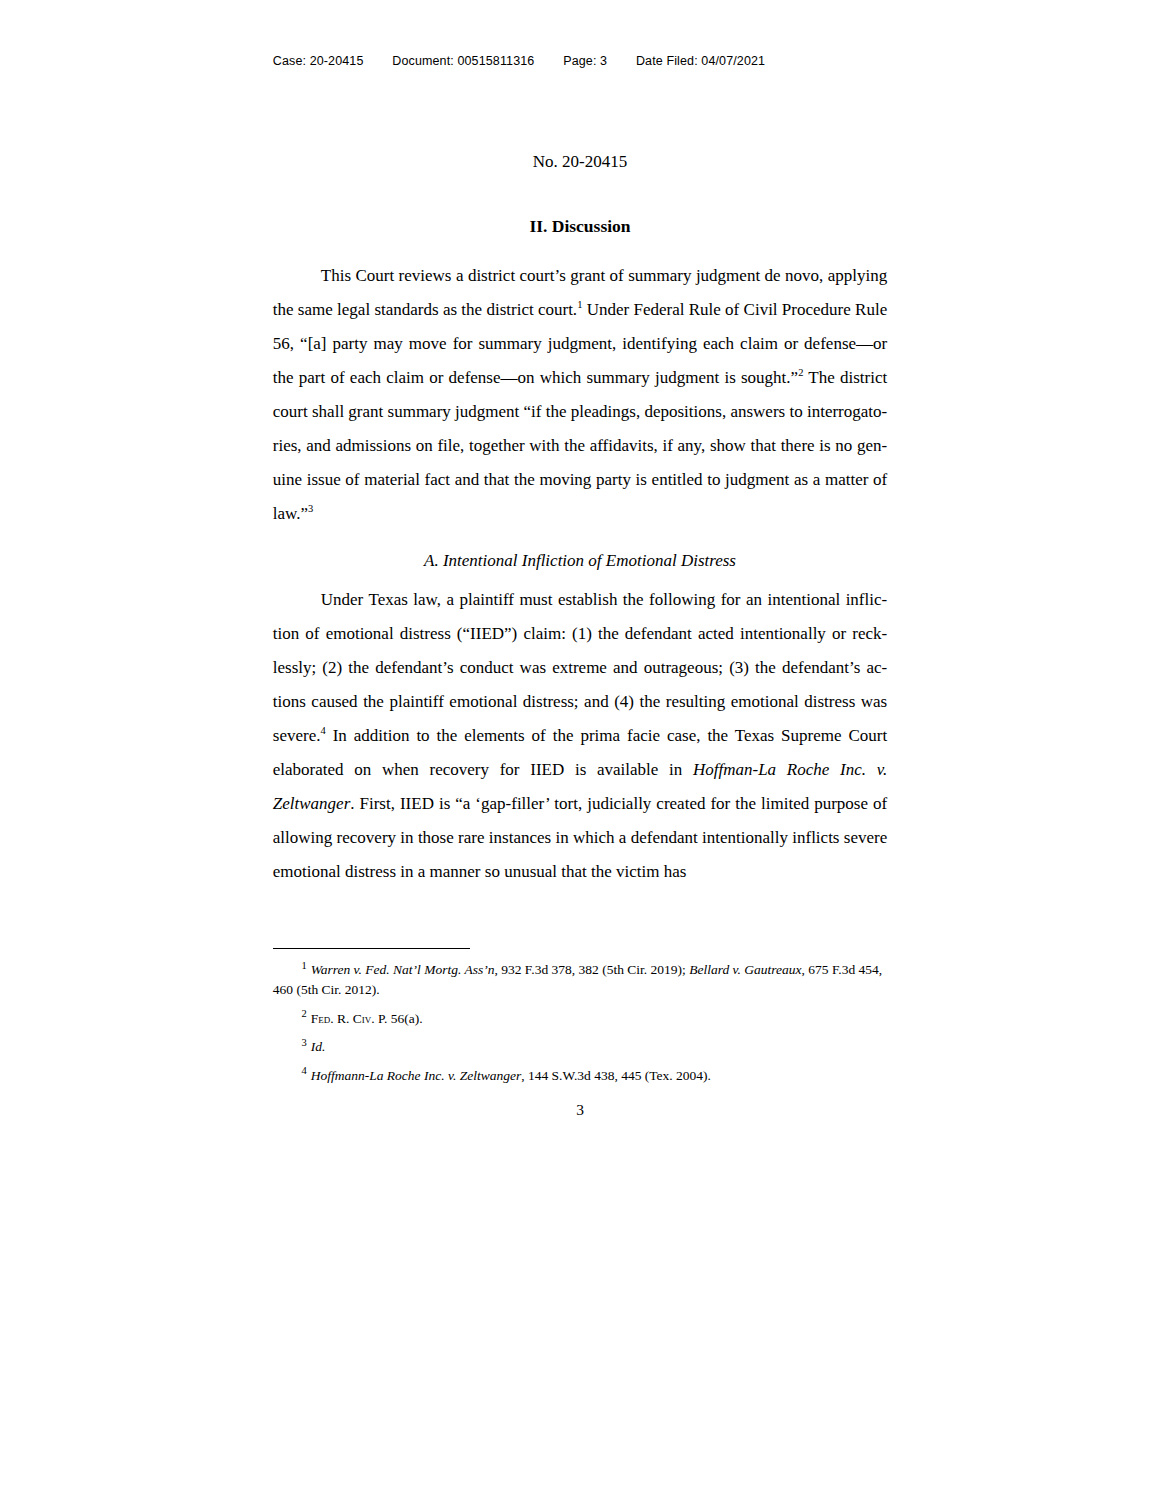Case: 20-20415 Document: 00515811316 Page: 3 Date Filed: 04/07/2021
No. 20-20415
II. Discussion
This Court reviews a district court’s grant of summary judgment de novo, applying the same legal standards as the district court.1 Under Federal Rule of Civil Procedure Rule 56, “[a] party may move for summary judgment, identifying each claim or defense—or the part of each claim or defense—on which summary judgment is sought.”2 The district court shall grant summary judgment “if the pleadings, depositions, answers to interrogatories, and admissions on file, together with the affidavits, if any, show that there is no genuine issue of material fact and that the moving party is entitled to judgment as a matter of law.”3
A. Intentional Infliction of Emotional Distress
Under Texas law, a plaintiff must establish the following for an intentional infliction of emotional distress (“IIED”) claim: (1) the defendant acted intentionally or recklessly; (2) the defendant’s conduct was extreme and outrageous; (3) the defendant’s actions caused the plaintiff emotional distress; and (4) the resulting emotional distress was severe.4 In addition to the elements of the prima facie case, the Texas Supreme Court elaborated on when recovery for IIED is available in Hoffman-La Roche Inc. v. Zeltwanger. First, IIED is “a ‘gap-filler’ tort, judicially created for the limited purpose of allowing recovery in those rare instances in which a defendant intentionally inflicts severe emotional distress in a manner so unusual that the victim has
1 Warren v. Fed. Nat’l Mortg. Ass’n, 932 F.3d 378, 382 (5th Cir. 2019); Bellard v. Gautreaux, 675 F.3d 454, 460 (5th Cir. 2012).
2 Fed. R. Civ. P. 56(a).
3 Id.
4 Hoffmann-La Roche Inc. v. Zeltwanger, 144 S.W.3d 438, 445 (Tex. 2004).
3